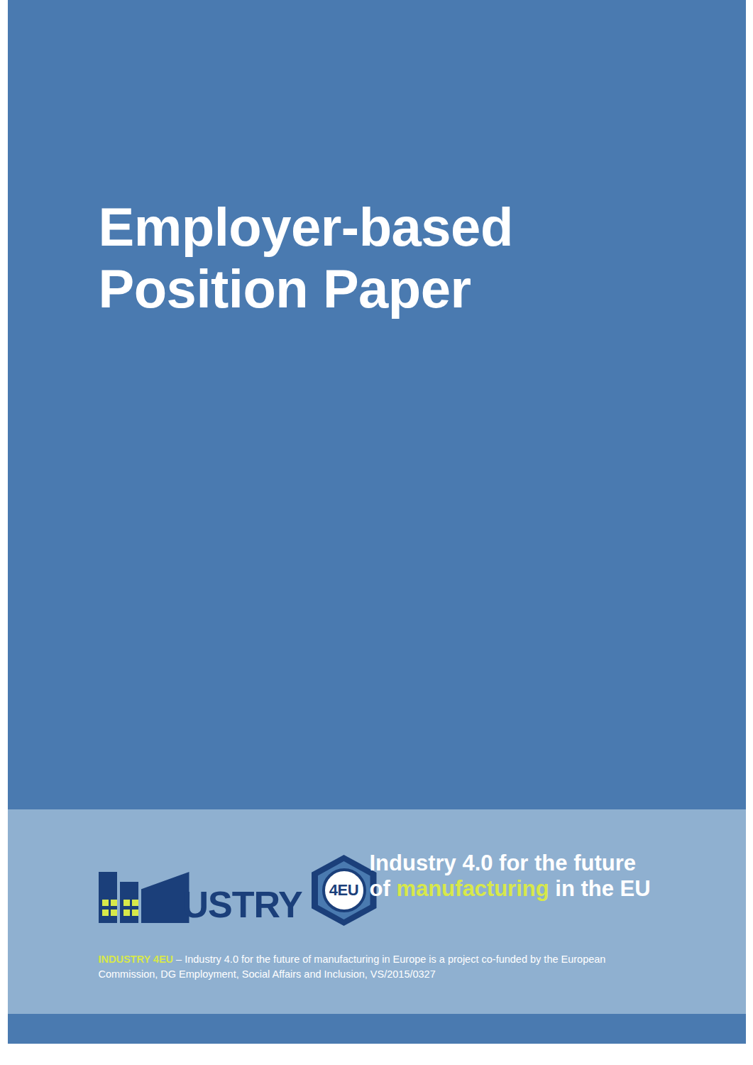Employer-based
Position Paper
USTRY
4EU
Industry 4.0 for the future
of manufacturing in the EU
INDUSTRY 4EU – Industry 4.0 for the future of manufacturing in Europe is a project co-funded by the European Commission, DG Employment, Social Affairs and Inclusion, VS/2015/0327